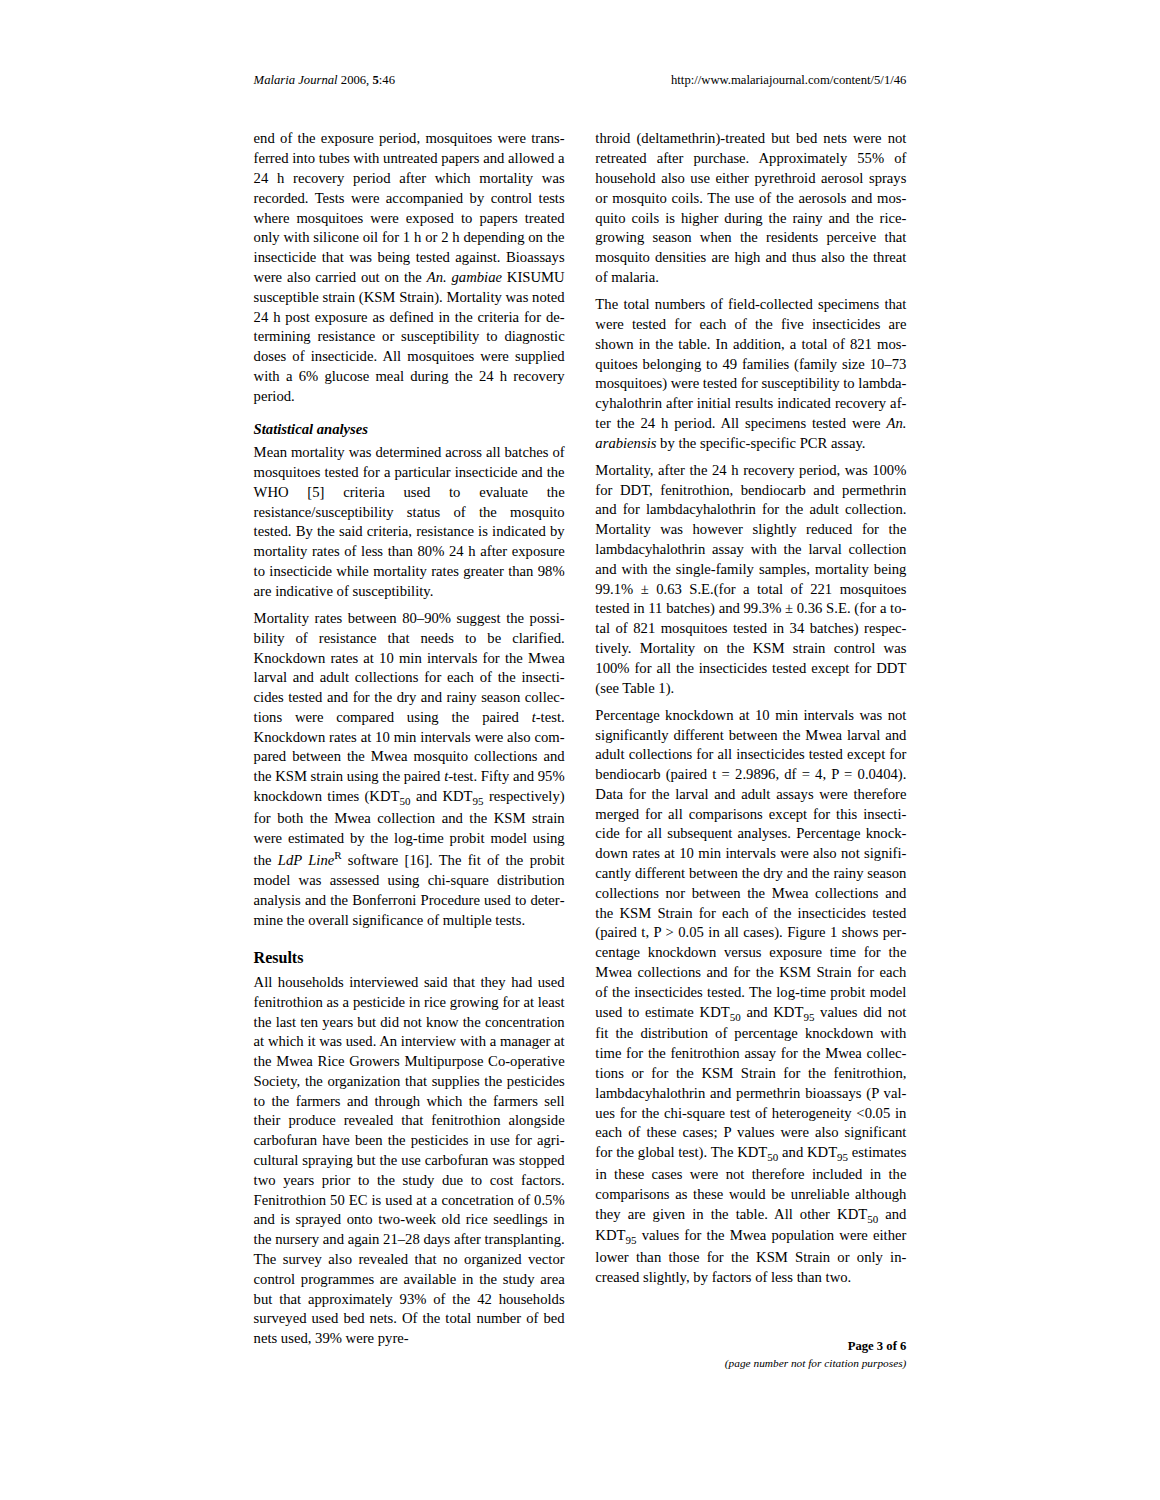Malaria Journal 2006, 5:46
http://www.malariajournal.com/content/5/1/46
end of the exposure period, mosquitoes were transferred into tubes with untreated papers and allowed a 24 h recovery period after which mortality was recorded. Tests were accompanied by control tests where mosquitoes were exposed to papers treated only with silicone oil for 1 h or 2 h depending on the insecticide that was being tested against. Bioassays were also carried out on the An. gambiae KISUMU susceptible strain (KSM Strain). Mortality was noted 24 h post exposure as defined in the criteria for determining resistance or susceptibility to diagnostic doses of insecticide. All mosquitoes were supplied with a 6% glucose meal during the 24 h recovery period.
Statistical analyses
Mean mortality was determined across all batches of mosquitoes tested for a particular insecticide and the WHO [5] criteria used to evaluate the resistance/susceptibility status of the mosquito tested. By the said criteria, resistance is indicated by mortality rates of less than 80% 24 h after exposure to insecticide while mortality rates greater than 98% are indicative of susceptibility.
Mortality rates between 80–90% suggest the possibility of resistance that needs to be clarified. Knockdown rates at 10 min intervals for the Mwea larval and adult collections for each of the insecticides tested and for the dry and rainy season collections were compared using the paired t-test. Knockdown rates at 10 min intervals were also compared between the Mwea mosquito collections and the KSM strain using the paired t-test. Fifty and 95% knockdown times (KDT50 and KDT95 respectively) for both the Mwea collection and the KSM strain were estimated by the log-time probit model using the LdP LineR software [16]. The fit of the probit model was assessed using chi-square distribution analysis and the Bonferroni Procedure used to determine the overall significance of multiple tests.
Results
All households interviewed said that they had used fenitrothion as a pesticide in rice growing for at least the last ten years but did not know the concentration at which it was used. An interview with a manager at the Mwea Rice Growers Multipurpose Co-operative Society, the organization that supplies the pesticides to the farmers and through which the farmers sell their produce revealed that fenitrothion alongside carbofuran have been the pesticides in use for agricultural spraying but the use carbofuran was stopped two years prior to the study due to cost factors. Fenitrothion 50 EC is used at a concetration of 0.5% and is sprayed onto two-week old rice seedlings in the nursery and again 21–28 days after transplanting. The survey also revealed that no organized vector control programmes are available in the study area but that approximately 93% of the 42 households surveyed used bed nets. Of the total number of bed nets used, 39% were pyre-
throid (deltamethrin)-treated but bed nets were not retreated after purchase. Approximately 55% of household also use either pyrethroid aerosol sprays or mosquito coils. The use of the aerosols and mosquito coils is higher during the rainy and the rice-growing season when the residents perceive that mosquito densities are high and thus also the threat of malaria.
The total numbers of field-collected specimens that were tested for each of the five insecticides are shown in the table. In addition, a total of 821 mosquitoes belonging to 49 families (family size 10–73 mosquitoes) were tested for susceptibility to lambdacyhalothrin after initial results indicated recovery after the 24 h period. All specimens tested were An. arabiensis by the specific-specific PCR assay.
Mortality, after the 24 h recovery period, was 100% for DDT, fenitrothion, bendiocarb and permethrin and for lambdacyhalothrin for the adult collection. Mortality was however slightly reduced for the lambdacyhalothrin assay with the larval collection and with the single-family samples, mortality being 99.1% ± 0.63 S.E.(for a total of 221 mosquitoes tested in 11 batches) and 99.3% ± 0.36 S.E. (for a total of 821 mosquitoes tested in 34 batches) respectively. Mortality on the KSM strain control was 100% for all the insecticides tested except for DDT (see Table 1).
Percentage knockdown at 10 min intervals was not significantly different between the Mwea larval and adult collections for all insecticides tested except for bendiocarb (paired t = 2.9896, df = 4, P = 0.0404). Data for the larval and adult assays were therefore merged for all comparisons except for this insecticide for all subsequent analyses. Percentage knockdown rates at 10 min intervals were also not significantly different between the dry and the rainy season collections nor between the Mwea collections and the KSM Strain for each of the insecticides tested (paired t, P > 0.05 in all cases). Figure 1 shows percentage knockdown versus exposure time for the Mwea collections and for the KSM Strain for each of the insecticides tested. The log-time probit model used to estimate KDT50 and KDT95 values did not fit the distribution of percentage knockdown with time for the fenitrothion assay for the Mwea collections or for the KSM Strain for the fenitrothion, lambdacyhalothrin and permethrin bioassays (P values for the chi-square test of heterogeneity <0.05 in each of these cases; P values were also significant for the global test). The KDT50 and KDT95 estimates in these cases were not therefore included in the comparisons as these would be unreliable although they are given in the table. All other KDT50 and KDT95 values for the Mwea population were either lower than those for the KSM Strain or only increased slightly, by factors of less than two.
Page 3 of 6
(page number not for citation purposes)